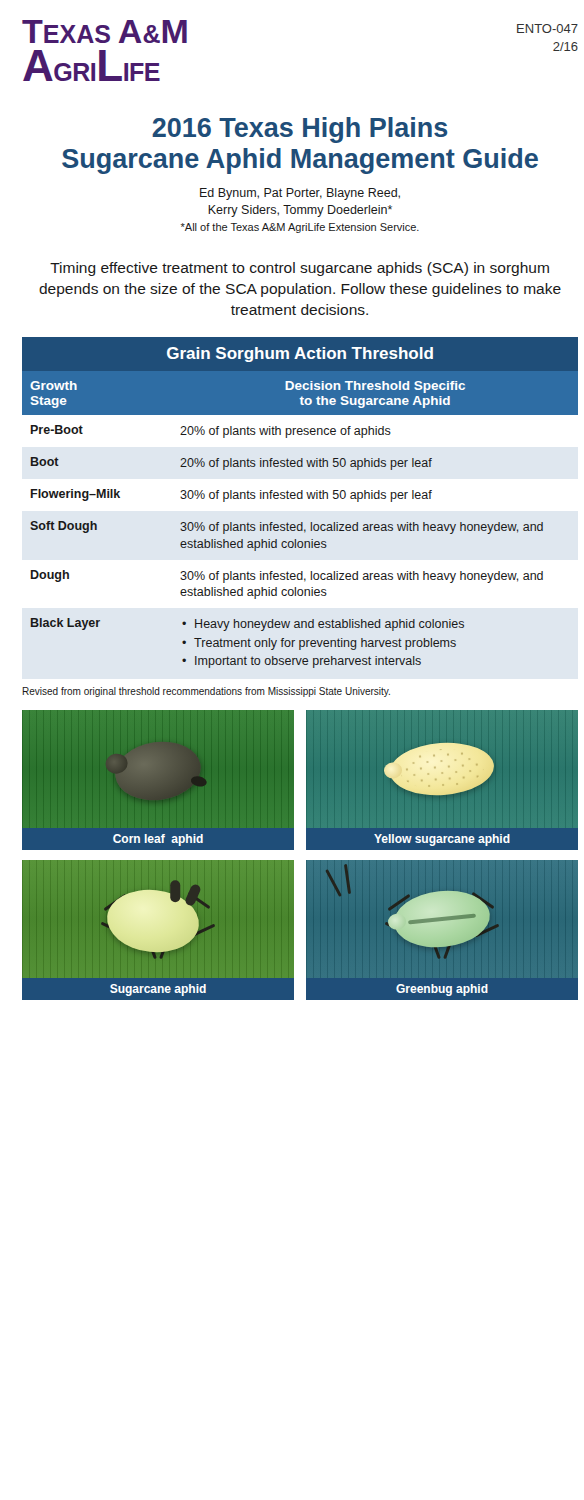TEXAS A&M
AGRILIFE
ENTO-047
2/16
2016 Texas High Plains
Sugarcane Aphid Management Guide
Ed Bynum, Pat Porter, Blayne Reed,
Kerry Siders, Tommy Doederlein*
*All of the Texas A&M AgriLife Extension Service.
Timing effective treatment to control sugarcane aphids (SCA) in sorghum depends on the size of the SCA population. Follow these guidelines to make treatment decisions.
Grain Sorghum Action Threshold
| Growth Stage | Decision Threshold Specific to the Sugarcane Aphid |
| --- | --- |
| Pre-Boot | 20% of plants with presence of aphids |
| Boot | 20% of plants infested with 50 aphids per leaf |
| Flowering–Milk | 30% of plants infested with 50 aphids per leaf |
| Soft Dough | 30% of plants infested, localized areas with heavy honeydew, and established aphid colonies |
| Dough | 30% of plants infested, localized areas with heavy honeydew, and established aphid colonies |
| Black Layer | Heavy honeydew and established aphid colonies Treatment only for preventing harvest problems Important to observe preharvest intervals |
Revised from original threshold recommendations from Mississippi State University.
Corn leaf aphid
Yellow sugarcane aphid
Sugarcane aphid
Greenbug aphid